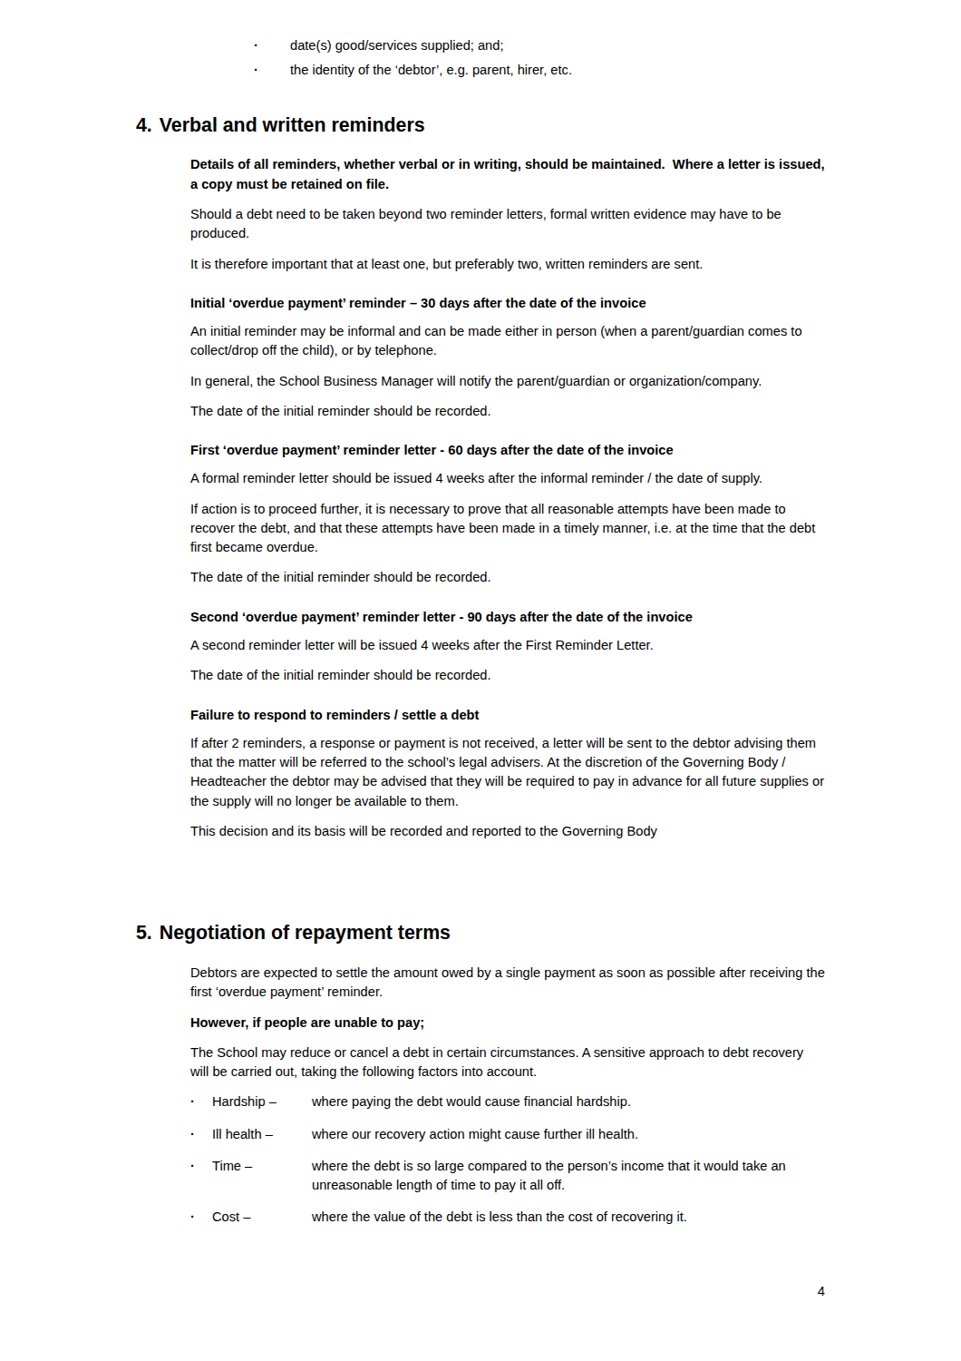date(s) good/services supplied; and;
the identity of the ‘debtor’, e.g. parent, hirer, etc.
4. Verbal and written reminders
Details of all reminders, whether verbal or in writing, should be maintained. Where a letter is issued, a copy must be retained on file.
Should a debt need to be taken beyond two reminder letters, formal written evidence may have to be produced.
It is therefore important that at least one, but preferably two, written reminders are sent.
Initial ‘overdue payment’ reminder – 30 days after the date of the invoice
An initial reminder may be informal and can be made either in person (when a parent/guardian comes to collect/drop off the child), or by telephone.
In general, the School Business Manager will notify the parent/guardian or organization/company.
The date of the initial reminder should be recorded.
First ‘overdue payment’ reminder letter - 60 days after the date of the invoice
A formal reminder letter should be issued 4 weeks after the informal reminder / the date of supply.
If action is to proceed further, it is necessary to prove that all reasonable attempts have been made to recover the debt, and that these attempts have been made in a timely manner, i.e. at the time that the debt first became overdue.
The date of the initial reminder should be recorded.
Second ‘overdue payment’ reminder letter - 90 days after the date of the invoice
A second reminder letter will be issued 4 weeks after the First Reminder Letter.
The date of the initial reminder should be recorded.
Failure to respond to reminders / settle a debt
If after 2 reminders, a response or payment is not received, a letter will be sent to the debtor advising them that the matter will be referred to the school’s legal advisers. At the discretion of the Governing Body / Headteacher the debtor may be advised that they will be required to pay in advance for all future supplies or the supply will no longer be available to them.
This decision and its basis will be recorded and reported to the Governing Body
5. Negotiation of repayment terms
Debtors are expected to settle the amount owed by a single payment as soon as possible after receiving the first ‘overdue payment’ reminder.
However, if people are unable to pay;
The School may reduce or cancel a debt in certain circumstances. A sensitive approach to debt recovery will be carried out, taking the following factors into account.
Hardship –where paying the debt would cause financial hardship.
Ill health –where our recovery action might cause further ill health.
Time –where the debt is so large compared to the person’s income that it would take an unreasonable length of time to pay it all off.
Cost –where the value of the debt is less than the cost of recovering it.
4